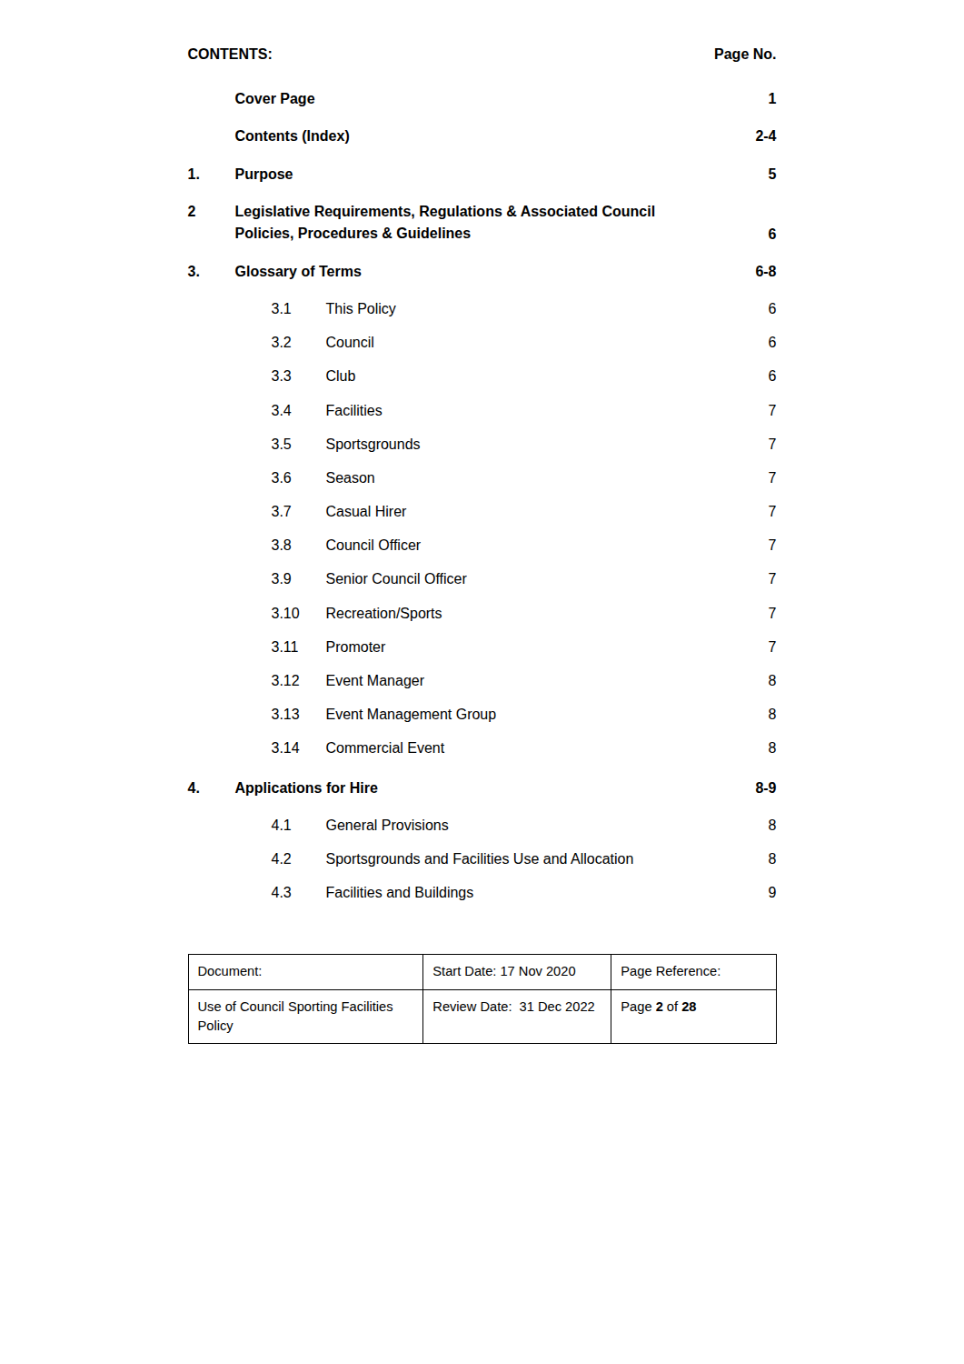CONTENTS: Page No.
Cover Page
1
Contents (Index)
2-4
1.
Purpose
5
2
Legislative Requirements, Regulations & Associated Council Policies, Procedures & Guidelines
6
3.
Glossary of Terms
6-8
3.1
This Policy
6
3.2
Council
6
3.3
Club
6
3.4
Facilities
7
3.5
Sportsgrounds
7
3.6
Season
7
3.7
Casual Hirer
7
3.8
Council Officer
7
3.9
Senior Council Officer
7
3.10
Recreation/Sports
7
3.11
Promoter
7
3.12
Event Manager
8
3.13
Event Management Group
8
3.14
Commercial Event
8
4.
Applications for Hire
8-9
4.1
General Provisions
8
4.2
Sportsgrounds and Facilities Use and Allocation
8
4.3
Facilities and Buildings
9
| Document: | Start Date: 17 Nov 2020 | Page Reference: |
| Use of Council Sporting Facilities Policy | Review Date: 31 Dec 2022 | Page 2 of 28 |